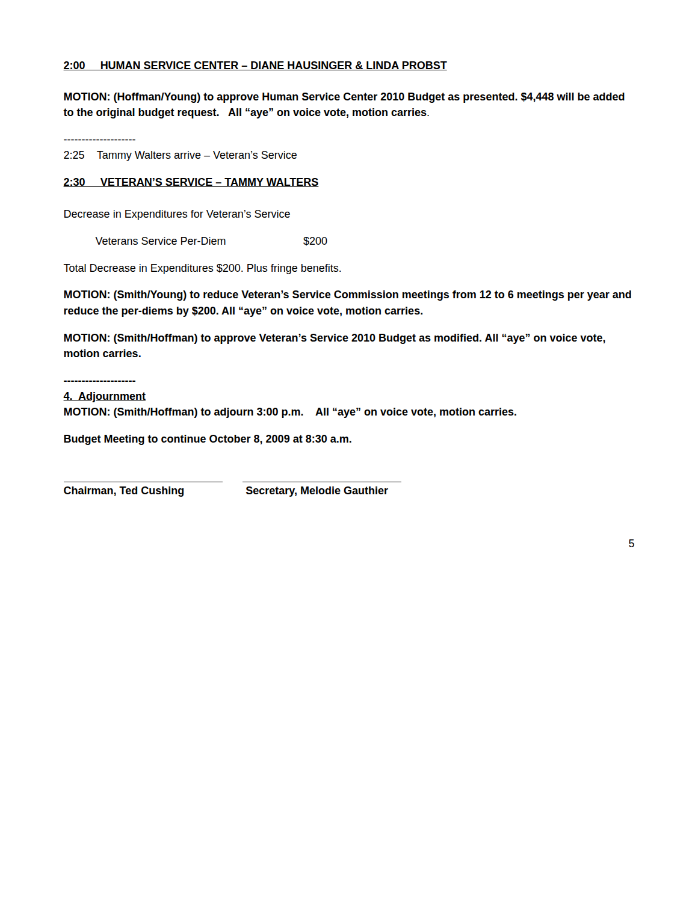2:00 HUMAN SERVICE CENTER – DIANE HAUSINGER & LINDA PROBST
MOTION: (Hoffman/Young) to approve Human Service Center 2010 Budget as presented. $4,448 will be added to the original budget request. All “aye” on voice vote, motion carries.
--------------------
2:25 Tammy Walters arrive – Veteran’s Service
2:30 VETERAN’S SERVICE – TAMMY WALTERS
Decrease in Expenditures for Veteran’s Service
Veterans Service Per-Diem $200
Total Decrease in Expenditures $200. Plus fringe benefits.
MOTION: (Smith/Young) to reduce Veteran’s Service Commission meetings from 12 to 6 meetings per year and reduce the per-diems by $200. All “aye” on voice vote, motion carries.
MOTION: (Smith/Hoffman) to approve Veteran’s Service 2010 Budget as modified. All “aye” on voice vote, motion carries.
--------------------
4. Adjournment
MOTION: (Smith/Hoffman) to adjourn 3:00 p.m. All “aye” on voice vote, motion carries.
Budget Meeting to continue October 8, 2009 at 8:30 a.m.
Chairman, Ted Cushing
Secretary, Melodie Gauthier
5